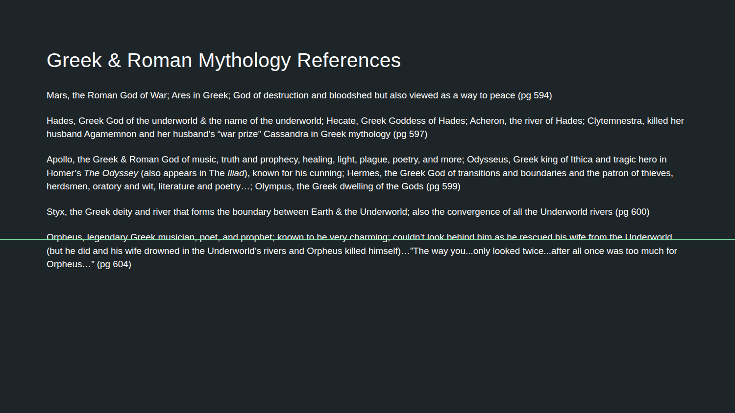Greek & Roman Mythology References
Mars, the Roman God of War; Ares in Greek; God of destruction and bloodshed but also viewed as a way to peace (pg 594)
Hades, Greek God of the underworld & the name of the underworld; Hecate, Greek Goddess of Hades; Acheron, the river of Hades; Clytemnestra, killed her husband Agamemnon and her husband’s “war prize” Cassandra in Greek mythology (pg 597)
Apollo, the Greek & Roman God of music, truth and prophecy, healing, light, plague, poetry, and more; Odysseus, Greek king of Ithica and tragic hero in Homer’s The Odyssey (also appears in The Iliad), known for his cunning; Hermes, the Greek God of transitions and boundaries and the patron of thieves, herdsmen, oratory and wit, literature and poetry…; Olympus, the Greek dwelling of the Gods (pg 599)
Styx, the Greek deity and river that forms the boundary between Earth & the Underworld; also the convergence of all the Underworld rivers (pg 600)
Orpheus, legendary Greek musician, poet, and prophet; known to be very charming; couldn’t look behind him as he rescued his wife from the Underworld (but he did and his wife drowned in the Underworld’s rivers and Orpheus killed himself)…”The way you...only looked twice...after all once was too much for Orpheus…” (pg 604)